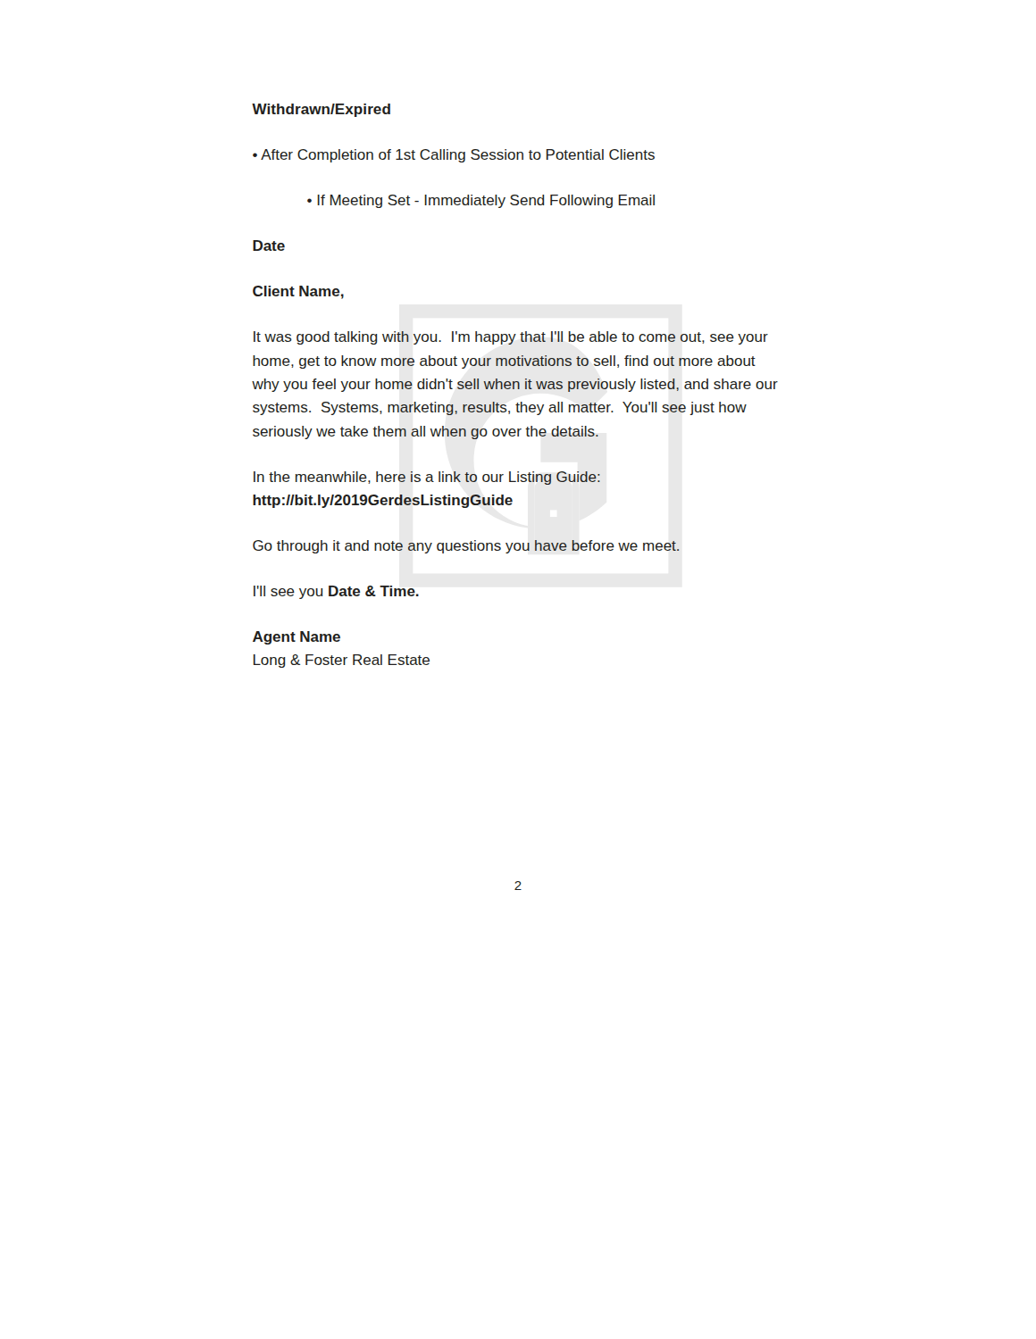Withdrawn/Expired
• After Completion of 1st Calling Session to Potential Clients
• If Meeting Set - Immediately Send Following Email
Date
Client Name,
It was good talking with you. I'm happy that I'll be able to come out, see your home, get to know more about your motivations to sell, find out more about why you feel your home didn't sell when it was previously listed, and share our systems. Systems, marketing, results, they all matter. You'll see just how seriously we take them all when go over the details.
In the meanwhile, here is a link to our Listing Guide:
http://bit.ly/2019GerdesListingGuide
Go through it and note any questions you have before we meet.
I'll see you Date & Time.
Agent Name
Long & Foster Real Estate
2